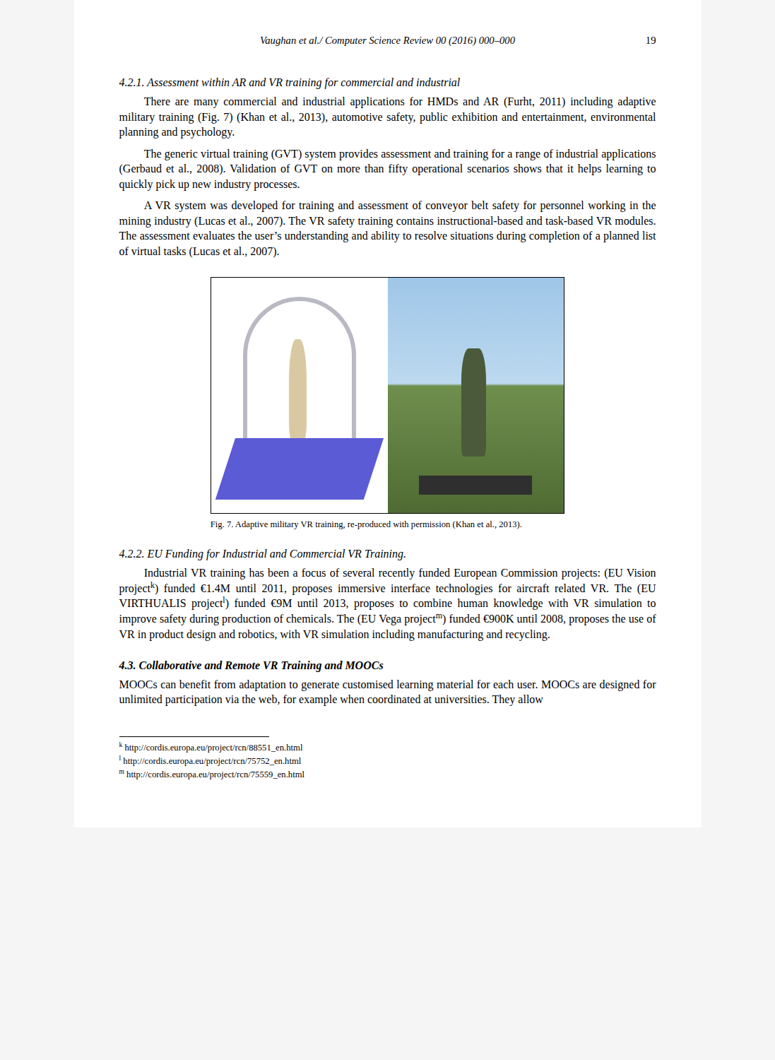Vaughan et al./ Computer Science Review 00 (2016) 000–000 19
4.2.1. Assessment within AR and VR training for commercial and industrial
There are many commercial and industrial applications for HMDs and AR (Furht, 2011) including adaptive military training (Fig. 7) (Khan et al., 2013), automotive safety, public exhibition and entertainment, environmental planning and psychology.
The generic virtual training (GVT) system provides assessment and training for a range of industrial applications (Gerbaud et al., 2008). Validation of GVT on more than fifty operational scenarios shows that it helps learning to quickly pick up new industry processes.
A VR system was developed for training and assessment of conveyor belt safety for personnel working in the mining industry (Lucas et al., 2007). The VR safety training contains instructional-based and task-based VR modules. The assessment evaluates the user’s understanding and ability to resolve situations during completion of a planned list of virtual tasks (Lucas et al., 2007).
Fig. 7. Adaptive military VR training, re-produced with permission (Khan et al., 2013).
4.2.2. EU Funding for Industrial and Commercial VR Training.
Industrial VR training has been a focus of several recently funded European Commission projects: (EU Vision projectk) funded €1.4M until 2011, proposes immersive interface technologies for aircraft related VR. The (EU VIRTHUALIS projectl) funded €9M until 2013, proposes to combine human knowledge with VR simulation to improve safety during production of chemicals. The (EU Vega projectm) funded €900K until 2008, proposes the use of VR in product design and robotics, with VR simulation including manufacturing and recycling.
4.3. Collaborative and Remote VR Training and MOOCs
MOOCs can benefit from adaptation to generate customised learning material for each user. MOOCs are designed for unlimited participation via the web, for example when coordinated at universities. They allow
k http://cordis.europa.eu/project/rcn/88551_en.html
l http://cordis.europa.eu/project/rcn/75752_en.html
m http://cordis.europa.eu/project/rcn/75559_en.html